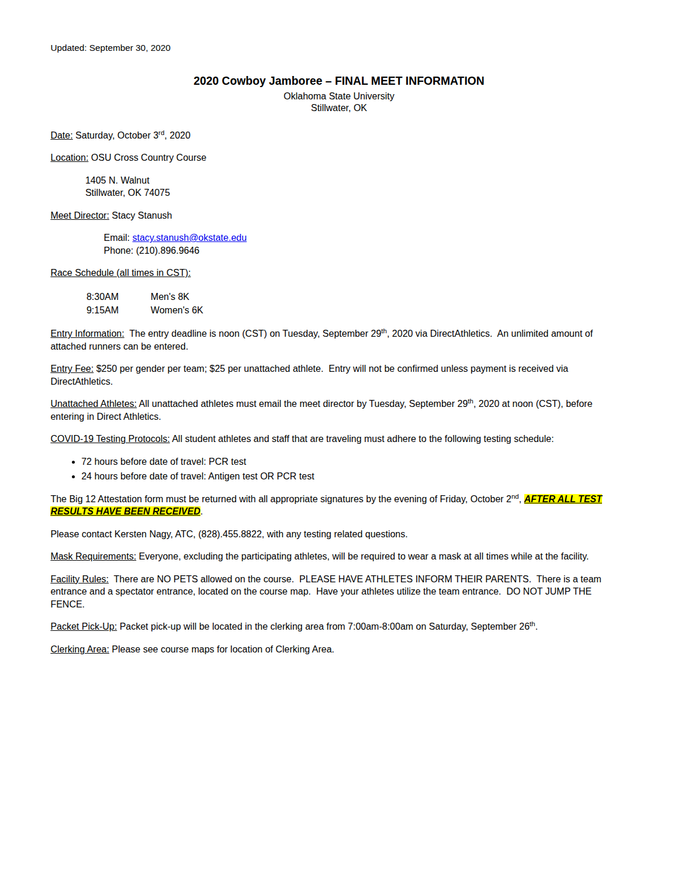Updated: September 30, 2020
2020 Cowboy Jamboree – FINAL MEET INFORMATION
Oklahoma State University
Stillwater, OK
Date: Saturday, October 3rd, 2020
Location: OSU Cross Country Course
1405 N. Walnut
Stillwater, OK 74075
Meet Director: Stacy Stanush
Email: stacy.stanush@okstate.edu
Phone: (210).896.9646
Race Schedule (all times in CST):
| 8:30AM | Men's 8K |
| 9:15AM | Women's 6K |
Entry Information: The entry deadline is noon (CST) on Tuesday, September 29th, 2020 via DirectAthletics. An unlimited amount of attached runners can be entered.
Entry Fee: $250 per gender per team; $25 per unattached athlete. Entry will not be confirmed unless payment is received via DirectAthletics.
Unattached Athletes: All unattached athletes must email the meet director by Tuesday, September 29th, 2020 at noon (CST), before entering in Direct Athletics.
COVID-19 Testing Protocols: All student athletes and staff that are traveling must adhere to the following testing schedule:
72 hours before date of travel: PCR test
24 hours before date of travel: Antigen test OR PCR test
The Big 12 Attestation form must be returned with all appropriate signatures by the evening of Friday, October 2nd, AFTER ALL TEST RESULTS HAVE BEEN RECEIVED.
Please contact Kersten Nagy, ATC, (828).455.8822, with any testing related questions.
Mask Requirements: Everyone, excluding the participating athletes, will be required to wear a mask at all times while at the facility.
Facility Rules: There are NO PETS allowed on the course. PLEASE HAVE ATHLETES INFORM THEIR PARENTS. There is a team entrance and a spectator entrance, located on the course map. Have your athletes utilize the team entrance. DO NOT JUMP THE FENCE.
Packet Pick-Up: Packet pick-up will be located in the clerking area from 7:00am-8:00am on Saturday, September 26th.
Clerking Area: Please see course maps for location of Clerking Area.